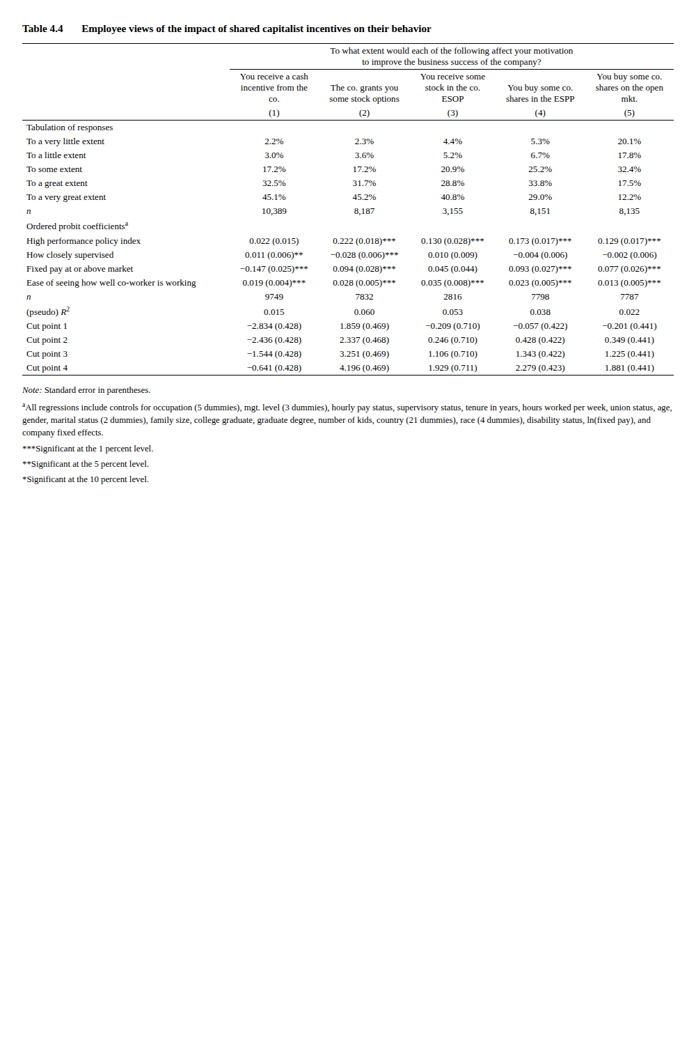Table 4.4 Employee views of the impact of shared capitalist incentives on their behavior
| | To what extent would each of the following affect your motivation to improve the business success of the company? |
| --- | --- |
| You receive a cash incentive from the co. | The co. grants you some stock options | You receive some stock in the co. ESOP | You buy some co. shares in the ESPP | You buy some co. shares on the open mkt. |
| | (1) | (2) | (3) | (4) | (5) |
| Tabulation of responses | | | | | |
| To a very little extent | 2.2% | 2.3% | 4.4% | 5.3% | 20.1% |
| To a little extent | 3.0% | 3.6% | 5.2% | 6.7% | 17.8% |
| To some extent | 17.2% | 17.2% | 20.9% | 25.2% | 32.4% |
| To a great extent | 32.5% | 31.7% | 28.8% | 33.8% | 17.5% |
| To a very great extent | 45.1% | 45.2% | 40.8% | 29.0% | 12.2% |
| n | 10,389 | 8,187 | 3,155 | 8,151 | 8,135 |
| Ordered probit coefficients a | | | | | |
| High performance policy index | 0.022 (0.015) | 0.222 (0.018)*** | 0.130 (0.028)*** | 0.173 (0.017)*** | 0.129 (0.017)*** |
| How closely supervised | 0.011 (0.006)** | −0.028 (0.006)*** | 0.010 (0.009) | −0.004 (0.006) | −0.002 (0.006) |
| Fixed pay at or above market | −0.147 (0.025)*** | 0.094 (0.028)*** | 0.045 (0.044) | 0.093 (0.027)*** | 0.077 (0.026)*** |
| Ease of seeing how well co-worker is working | 0.019 (0.004)*** | 0.028 (0.005)*** | 0.035 (0.008)*** | 0.023 (0.005)*** | 0.013 (0.005)*** |
| n | 9749 | 7832 | 2816 | 7798 | 7787 |
| (pseudo) R 2 | 0.015 | 0.060 | 0.053 | 0.038 | 0.022 |
| Cut point 1 | −2.834 (0.428) | 1.859 (0.469) | −0.209 (0.710) | −0.057 (0.422) | −0.201 (0.441) |
| Cut point 2 | −2.436 (0.428) | 2.337 (0.468) | 0.246 (0.710) | 0.428 (0.422) | 0.349 (0.441) |
| Cut point 3 | −1.544 (0.428) | 3.251 (0.469) | 1.106 (0.710) | 1.343 (0.422) | 1.225 (0.441) |
| Cut point 4 | −0.641 (0.428) | 4.196 (0.469) | 1.929 (0.711) | 2.279 (0.423) | 1.881 (0.441) |
Note: Standard error in parentheses.
aAll regressions include controls for occupation (5 dummies), mgt. level (3 dummies), hourly pay status, supervisory status, tenure in years, hours worked per week, union status, age, gender, marital status (2 dummies), family size, college graduate, graduate degree, number of kids, country (21 dummies), race (4 dummies), disability status, ln(fixed pay), and company fixed effects.
***Significant at the 1 percent level.
**Significant at the 5 percent level.
*Significant at the 10 percent level.